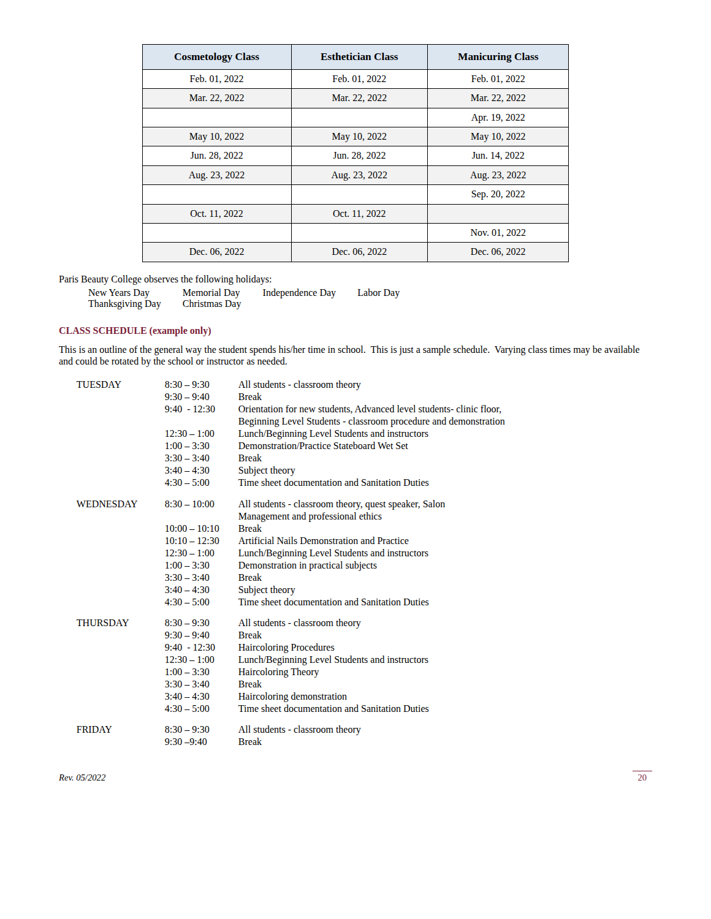| Cosmetology Class | Esthetician Class | Manicuring Class |
| --- | --- | --- |
| Feb. 01, 2022 | Feb. 01, 2022 | Feb. 01, 2022 |
| Mar. 22, 2022 | Mar. 22, 2022 | Mar. 22, 2022 |
| | | Apr. 19, 2022 |
| May 10, 2022 | May 10, 2022 | May 10, 2022 |
| Jun. 28, 2022 | Jun. 28, 2022 | Jun. 14, 2022 |
| Aug. 23, 2022 | Aug. 23, 2022 | Aug. 23, 2022 |
| | | Sep. 20, 2022 |
| Oct. 11, 2022 | Oct. 11, 2022 | |
| | | Nov. 01, 2022 |
| Dec. 06, 2022 | Dec. 06, 2022 | Dec. 06, 2022 |
Paris Beauty College observes the following holidays:
| New Years Day | Memorial Day | Independence Day | Labor Day |
| Thanksgiving Day | Christmas Day | | |
CLASS SCHEDULE (example only)
This is an outline of the general way the student spends his/her time in school. This is just a sample schedule. Varying class times may be available and could be rotated by the school or instructor as needed.
| TUESDAY | 8:30 – 9:30 | All students - classroom theory |
| | 9:30 – 9:40 | Break |
| | 9:40 - 12:30 | Orientation for new students, Advanced level students- clinic floor, |
| | | Beginning Level Students - classroom procedure and demonstration |
| | 12:30 – 1:00 | Lunch/Beginning Level Students and instructors |
| | 1:00 – 3:30 | Demonstration/Practice Stateboard Wet Set |
| | 3:30 – 3:40 | Break |
| | 3:40 – 4:30 | Subject theory |
| | 4:30 – 5:00 | Time sheet documentation and Sanitation Duties |
| WEDNESDAY | 8:30 – 10:00 | All students - classroom theory, quest speaker, Salon |
| | | Management and professional ethics |
| | 10:00 – 10:10 | Break |
| | 10:10 – 12:30 | Artificial Nails Demonstration and Practice |
| | 12:30 – 1:00 | Lunch/Beginning Level Students and instructors |
| | 1:00 – 3:30 | Demonstration in practical subjects |
| | 3:30 – 3:40 | Break |
| | 3:40 – 4:30 | Subject theory |
| | 4:30 – 5:00 | Time sheet documentation and Sanitation Duties |
| THURSDAY | 8:30 – 9:30 | All students - classroom theory |
| | 9:30 – 9:40 | Break |
| | 9:40 - 12:30 | Haircoloring Procedures |
| | 12:30 – 1:00 | Lunch/Beginning Level Students and instructors |
| | 1:00 – 3:30 | Haircoloring Theory |
| | 3:30 – 3:40 | Break |
| | 3:40 – 4:30 | Haircoloring demonstration |
| | 4:30 – 5:00 | Time sheet documentation and Sanitation Duties |
| FRIDAY | 8:30 – 9:30 | All students - classroom theory |
| | 9:30 –9:40 | Break |
Rev. 05/2022 20